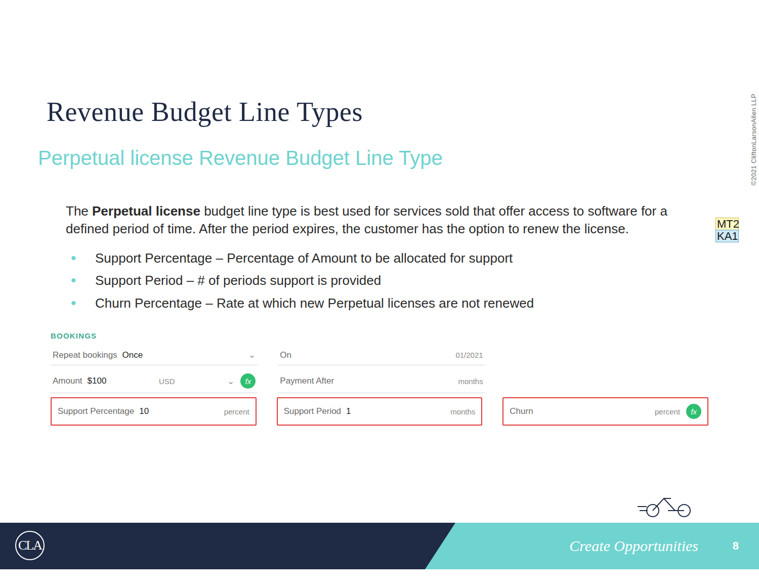©2021 CliftonLarsonAllen LLP
Revenue Budget Line Types
Perpetual license Revenue Budget Line Type
The Perpetual license budget line type is best used for services sold that offer access to software for a defined period of time. After the period expires, the customer has the option to renew the license.
Support Percentage – Percentage of Amount to be allocated for support
Support Period – # of periods support is provided
Churn Percentage – Rate at which new Perpetual licenses are not renewed
MT2 KA1
BOOKINGS
Repeat bookings Once ⌄
On 01/2021
Amount $100 USD ⌄ fx
Payment After months
Support Percentage 10 percent
Support Period 1 months
Churn percent fx
Create Opportunities
8
CLA